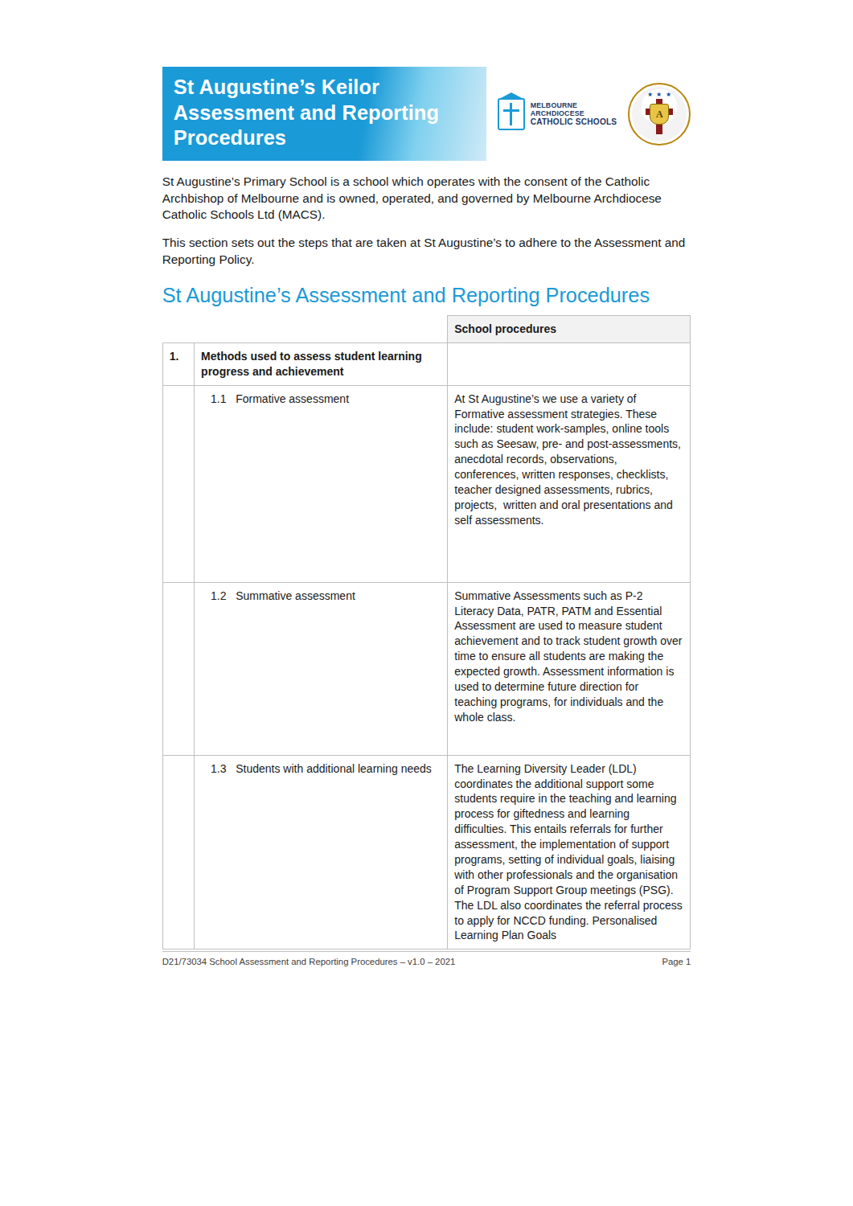St Augustine’s Keilor
Assessment and Reporting
Procedures
MELBOURNE
ARCHDIOCESE
CATHOLIC SCHOOLS
★ ★ ★
St Augustine’s Primary School is a school which operates with the consent of the Catholic Archbishop of Melbourne and is owned, operated, and governed by Melbourne Archdiocese Catholic Schools Ltd (MACS).
This section sets out the steps that are taken at St Augustine’s to adhere to the Assessment and Reporting Policy.
St Augustine’s Assessment and Reporting Procedures
| | | School procedures |
| --- | --- | --- |
| 1. | Methods used to assess student learning progress and achievement | |
| | 1.1 Formative assessment | At St Augustine’s we use a variety of Formative assessment strategies. These include: student work-samples, online tools such as Seesaw, pre- and post-assessments, anecdotal records, observations, conferences, written responses, checklists, teacher designed assessments, rubrics, projects, written and oral presentations and self assessments. |
| | 1.2 Summative assessment | Summative Assessments such as P-2 Literacy Data, PATR, PATM and Essential Assessment are used to measure student achievement and to track student growth over time to ensure all students are making the expected growth. Assessment information is used to determine future direction for teaching programs, for individuals and the whole class. |
| | 1.3 Students with additional learning needs | The Learning Diversity Leader (LDL) coordinates the additional support some students require in the teaching and learning process for giftedness and learning difficulties. This entails referrals for further assessment, the implementation of support programs, setting of individual goals, liaising with other professionals and the organisation of Program Support Group meetings (PSG). The LDL also coordinates the referral process to apply for NCCD funding. Personalised Learning Plan Goals |
D21/73034 School Assessment and Reporting Procedures – v1.0 – 2021
Page 1